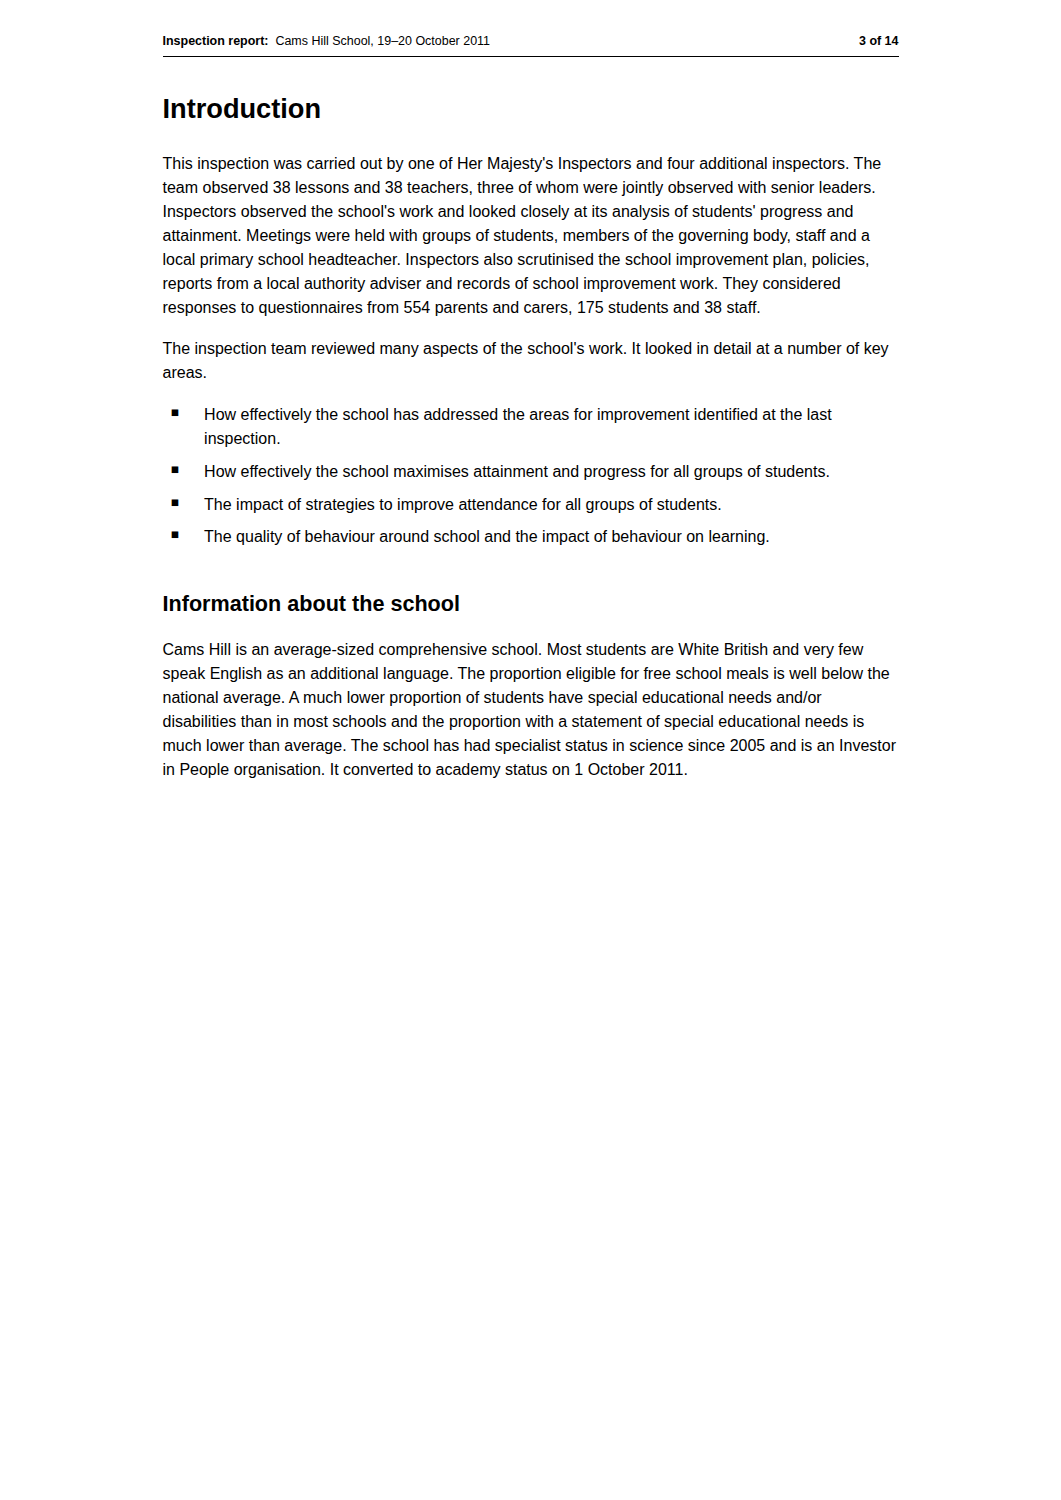Inspection report: Cams Hill School, 19–20 October 2011 3 of 14
Introduction
This inspection was carried out by one of Her Majesty's Inspectors and four additional inspectors. The team observed 38 lessons and 38 teachers, three of whom were jointly observed with senior leaders. Inspectors observed the school's work and looked closely at its analysis of students' progress and attainment. Meetings were held with groups of students, members of the governing body, staff and a local primary school headteacher. Inspectors also scrutinised the school improvement plan, policies, reports from a local authority adviser and records of school improvement work. They considered responses to questionnaires from 554 parents and carers, 175 students and 38 staff.
The inspection team reviewed many aspects of the school's work. It looked in detail at a number of key areas.
How effectively the school has addressed the areas for improvement identified at the last inspection.
How effectively the school maximises attainment and progress for all groups of students.
The impact of strategies to improve attendance for all groups of students.
The quality of behaviour around school and the impact of behaviour on learning.
Information about the school
Cams Hill is an average-sized comprehensive school. Most students are White British and very few speak English as an additional language. The proportion eligible for free school meals is well below the national average. A much lower proportion of students have special educational needs and/or disabilities than in most schools and the proportion with a statement of special educational needs is much lower than average. The school has had specialist status in science since 2005 and is an Investor in People organisation. It converted to academy status on 1 October 2011.